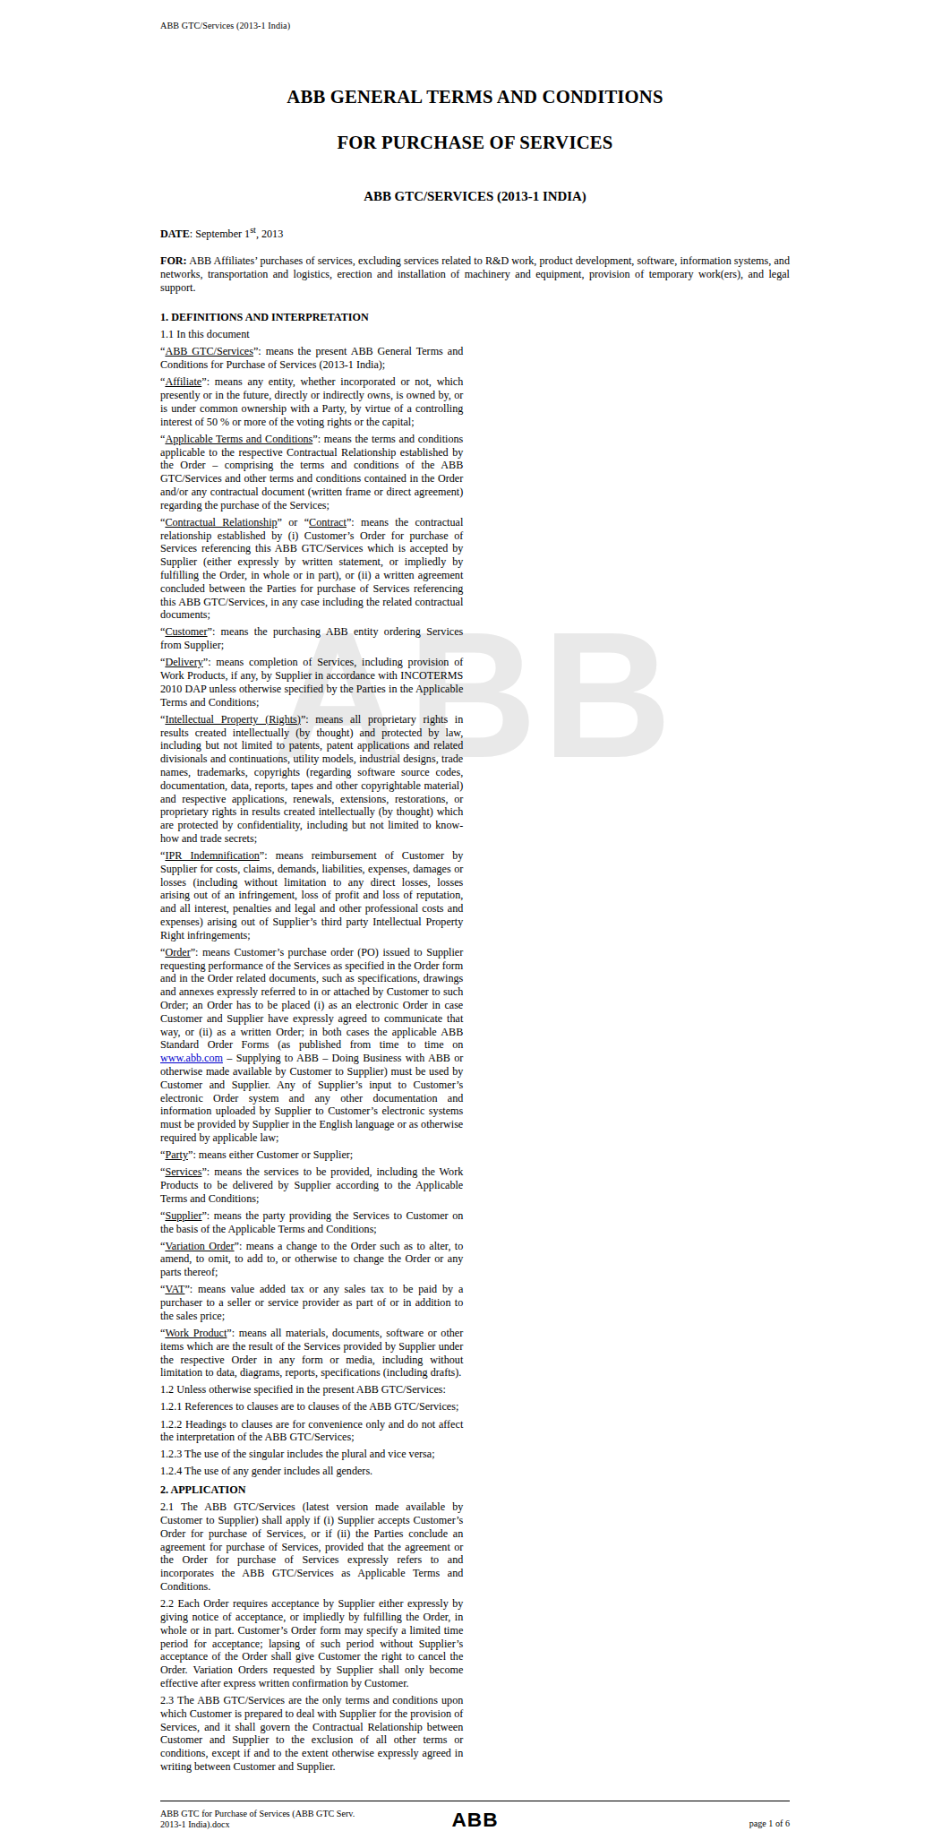ABB GTC/Services (2013-1 India)
ABB GENERAL TERMS AND CONDITIONSFOR PURCHASE OF SERVICES
ABB GTC/SERVICES (2013-1 INDIA)
DATE: September 1st, 2013
FOR: ABB Affiliates’ purchases of services, excluding services related to R&D work, product development, software, information systems, and networks, transportation and logistics, erection and installation of machinery and equipment, provision of temporary work(ers), and legal support.
ABB
1. Definitions and Interpretation
1.1 In this document
“ABB GTC/Services”: means the present ABB General Terms and Conditions for Purchase of Services (2013-1 India);
“Affiliate”: means any entity, whether incorporated or not, which presently or in the future, directly or indirectly owns, is owned by, or is under common ownership with a Party, by virtue of a controlling interest of 50 % or more of the voting rights or the capital;
“Applicable Terms and Conditions”: means the terms and conditions applicable to the respective Contractual Relationship established by the Order – comprising the terms and conditions of the ABB GTC/Services and other terms and conditions contained in the Order and/or any contractual document (written frame or direct agreement) regarding the purchase of the Services;
“Contractual Relationship” or “Contract”: means the contractual relationship established by (i) Customer’s Order for purchase of Services referencing this ABB GTC/Services which is accepted by Supplier (either expressly by written statement, or impliedly by fulfilling the Order, in whole or in part), or (ii) a written agreement concluded between the Parties for purchase of Services referencing this ABB GTC/Services, in any case including the related contractual documents;
“Customer”: means the purchasing ABB entity ordering Services from Supplier;
“Delivery”: means completion of Services, including provision of Work Products, if any, by Supplier in accordance with INCOTERMS 2010 DAP unless otherwise specified by the Parties in the Applicable Terms and Conditions;
“Intellectual Property (Rights)”: means all proprietary rights in results created intellectually (by thought) and protected by law, including but not limited to patents, patent applications and related divisionals and continuations, utility models, industrial designs, trade names, trademarks, copyrights (regarding software source codes, documentation, data, reports, tapes and other copyrightable material) and respective applications, renewals, extensions, restorations, or proprietary rights in results created intellectually (by thought) which are protected by confidentiality, including but not limited to know-how and trade secrets;
“IPR Indemnification”: means reimbursement of Customer by Supplier for costs, claims, demands, liabilities, expenses, damages or losses (including without limitation to any direct losses, losses arising out of an infringement, loss of profit and loss of reputation, and all interest, penalties and legal and other professional costs and expenses) arising out of Supplier’s third party Intellectual Property Right infringements;
“Order”: means Customer’s purchase order (PO) issued to Supplier requesting performance of the Services as specified in the Order form and in the Order related documents, such as specifications, drawings and annexes expressly referred to in or attached by Customer to such Order; an Order has to be placed (i) as an electronic Order in case Customer and Supplier have expressly agreed to communicate that way, or (ii) as a written Order; in both cases the applicable ABB Standard Order Forms (as published from time to time on www.abb.com – Supplying to ABB – Doing Business with ABB or otherwise made available by Customer to Supplier) must be used by Customer and Supplier. Any of Supplier’s input to Customer’s electronic Order system and any other documentation and information uploaded by Supplier to Customer’s electronic systems must be provided by Supplier in the English language or as otherwise required by applicable law;
“Party”: means either Customer or Supplier;
“Services”: means the services to be provided, including the Work Products to be delivered by Supplier according to the Applicable Terms and Conditions;
“Supplier”: means the party providing the Services to Customer on the basis of the Applicable Terms and Conditions;
“Variation Order”: means a change to the Order such as to alter, to amend, to omit, to add to, or otherwise to change the Order or any parts thereof;
“VAT”: means value added tax or any sales tax to be paid by a purchaser to a seller or service provider as part of or in addition to the sales price;
“Work Product”: means all materials, documents, software or other items which are the result of the Services provided by Supplier under the respective Order in any form or media, including without limitation to data, diagrams, reports, specifications (including drafts).
1.2 Unless otherwise specified in the present ABB GTC/Services:
1.2.1 References to clauses are to clauses of the ABB GTC/Services;
1.2.2 Headings to clauses are for convenience only and do not affect the interpretation of the ABB GTC/Services;
1.2.3 The use of the singular includes the plural and vice versa;
1.2.4 The use of any gender includes all genders.
2. Application
2.1 The ABB GTC/Services (latest version made available by Customer to Supplier) shall apply if (i) Supplier accepts Customer’s Order for purchase of Services, or if (ii) the Parties conclude an agreement for purchase of Services, provided that the agreement or the Order for purchase of Services expressly refers to and incorporates the ABB GTC/Services as Applicable Terms and Conditions.
2.2 Each Order requires acceptance by Supplier either expressly by giving notice of acceptance, or impliedly by fulfilling the Order, in whole or in part. Customer’s Order form may specify a limited time period for acceptance; lapsing of such period without Supplier’s acceptance of the Order shall give Customer the right to cancel the Order. Variation Orders requested by Supplier shall only become effective after express written confirmation by Customer.
2.3 The ABB GTC/Services are the only terms and conditions upon which Customer is prepared to deal with Supplier for the provision of Services, and it shall govern the Contractual Relationship between Customer and Supplier to the exclusion of all other terms or conditions, except if and to the extent otherwise expressly agreed in writing between Customer and Supplier.
ABB GTC for Purchase of Services (ABB GTC Serv.
2013-1 India).docx
ABB
page 1 of 6